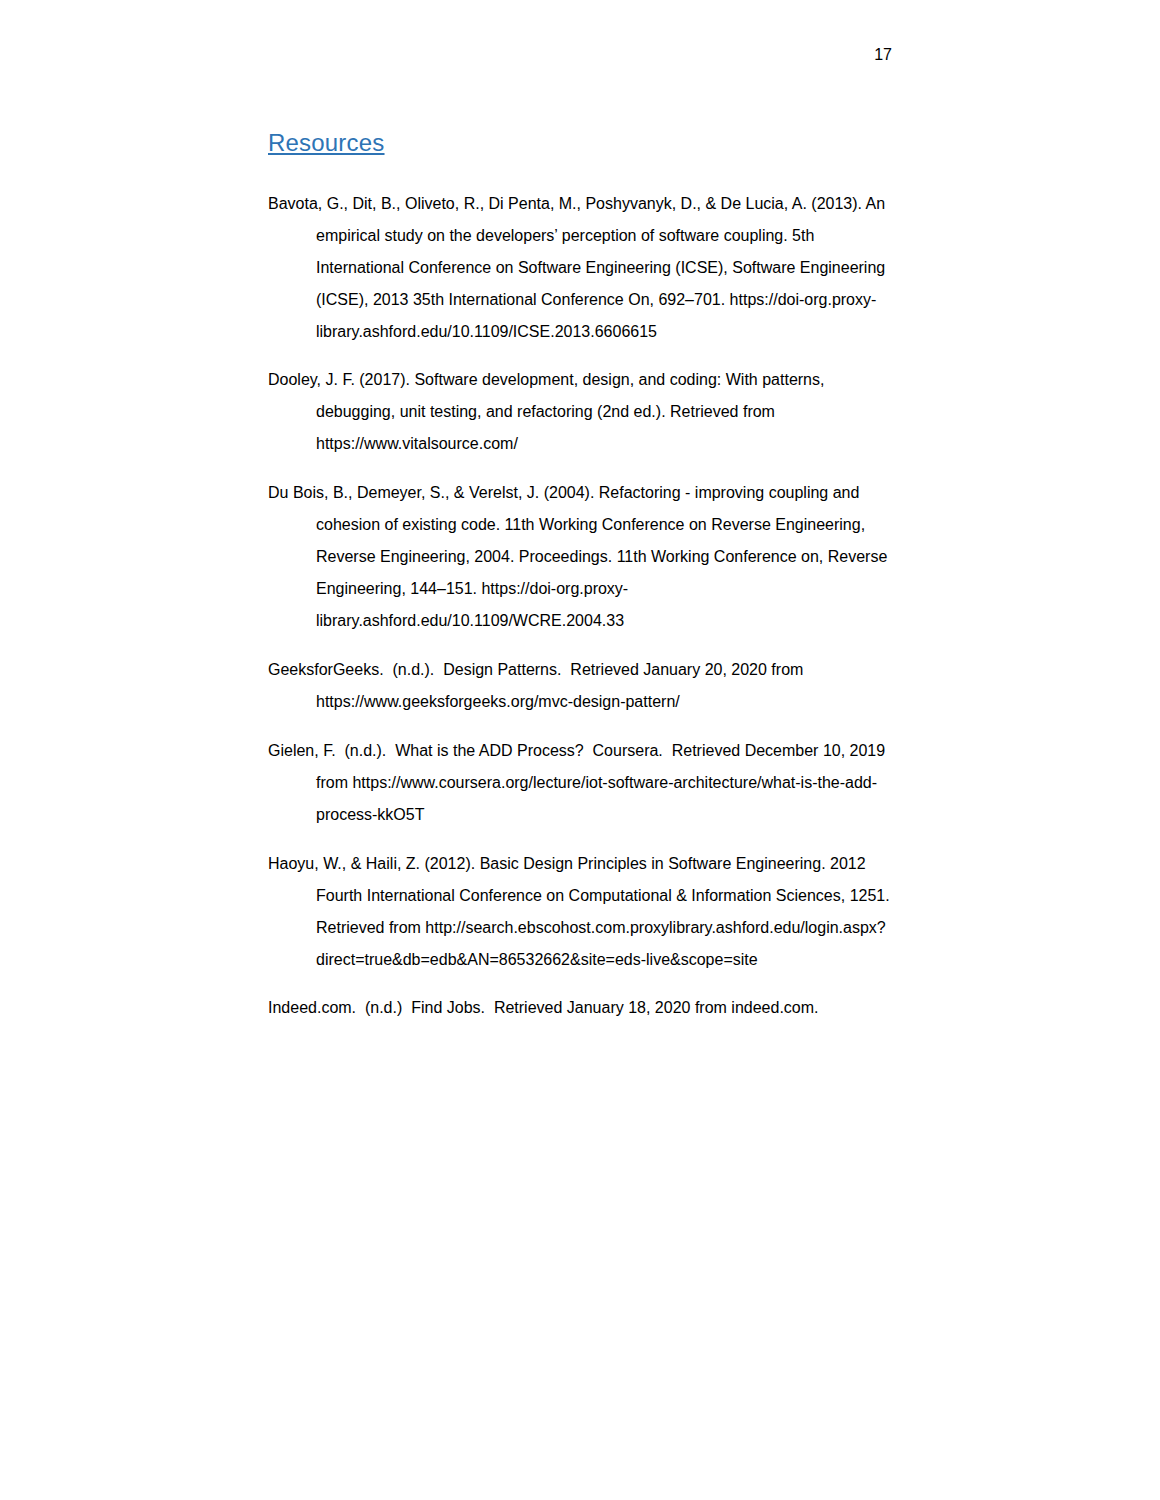17
Resources
Bavota, G., Dit, B., Oliveto, R., Di Penta, M., Poshyvanyk, D., & De Lucia, A. (2013). An empirical study on the developers’ perception of software coupling. 5th International Conference on Software Engineering (ICSE), Software Engineering (ICSE), 2013 35th International Conference On, 692–701. https://doi-org.proxy-library.ashford.edu/10.1109/ICSE.2013.6606615
Dooley, J. F. (2017). Software development, design, and coding: With patterns, debugging, unit testing, and refactoring (2nd ed.). Retrieved from https://www.vitalsource.com/
Du Bois, B., Demeyer, S., & Verelst, J. (2004). Refactoring - improving coupling and cohesion of existing code. 11th Working Conference on Reverse Engineering, Reverse Engineering, 2004. Proceedings. 11th Working Conference on, Reverse Engineering, 144–151. https://doi-org.proxy-library.ashford.edu/10.1109/WCRE.2004.33
GeeksforGeeks. (n.d.). Design Patterns. Retrieved January 20, 2020 from https://www.geeksforgeeks.org/mvc-design-pattern/
Gielen, F. (n.d.). What is the ADD Process? Coursera. Retrieved December 10, 2019 from https://www.coursera.org/lecture/iot-software-architecture/what-is-the-add-process-kkO5T
Haoyu, W., & Haili, Z. (2012). Basic Design Principles in Software Engineering. 2012 Fourth International Conference on Computational & Information Sciences, 1251. Retrieved from http://search.ebscohost.com.proxylibrary.ashford.edu/login.aspx?direct=true&db=edb&AN=86532662&site=eds-live&scope=site
Indeed.com. (n.d.) Find Jobs. Retrieved January 18, 2020 from indeed.com.